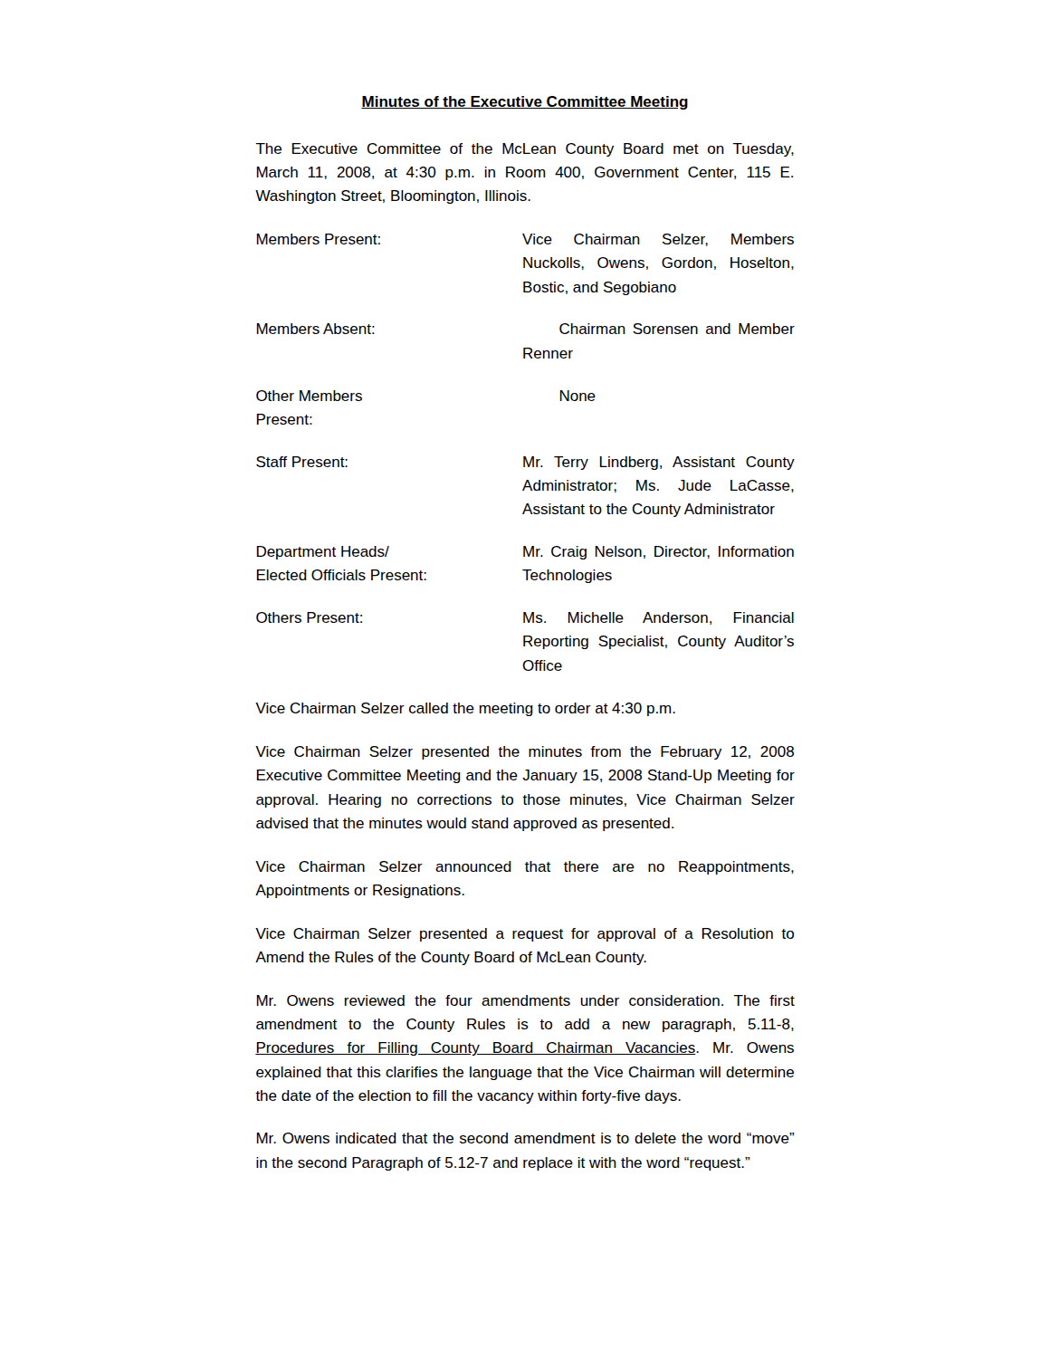Minutes of the Executive Committee Meeting
The Executive Committee of the McLean County Board met on Tuesday, March 11, 2008, at 4:30 p.m. in Room 400, Government Center, 115 E. Washington Street, Bloomington, Illinois.
| Members Present: | Vice Chairman Selzer, Members Nuckolls, Owens, Gordon, Hoselton, Bostic, and Segobiano |
| Members Absent: | Chairman Sorensen and Member Renner |
| Other Members Present: | None |
| Staff Present: | Mr. Terry Lindberg, Assistant County Administrator; Ms. Jude LaCasse, Assistant to the County Administrator |
| Department Heads/ Elected Officials Present: | Mr. Craig Nelson, Director, Information Technologies |
| Others Present: | Ms. Michelle Anderson, Financial Reporting Specialist, County Auditor’s Office |
Vice Chairman Selzer called the meeting to order at 4:30 p.m.
Vice Chairman Selzer presented the minutes from the February 12, 2008 Executive Committee Meeting and the January 15, 2008 Stand-Up Meeting for approval. Hearing no corrections to those minutes, Vice Chairman Selzer advised that the minutes would stand approved as presented.
Vice Chairman Selzer announced that there are no Reappointments, Appointments or Resignations.
Vice Chairman Selzer presented a request for approval of a Resolution to Amend the Rules of the County Board of McLean County.
Mr. Owens reviewed the four amendments under consideration. The first amendment to the County Rules is to add a new paragraph, 5.11-8, Procedures for Filling County Board Chairman Vacancies. Mr. Owens explained that this clarifies the language that the Vice Chairman will determine the date of the election to fill the vacancy within forty-five days.
Mr. Owens indicated that the second amendment is to delete the word “move” in the second Paragraph of 5.12-7 and replace it with the word “request.”